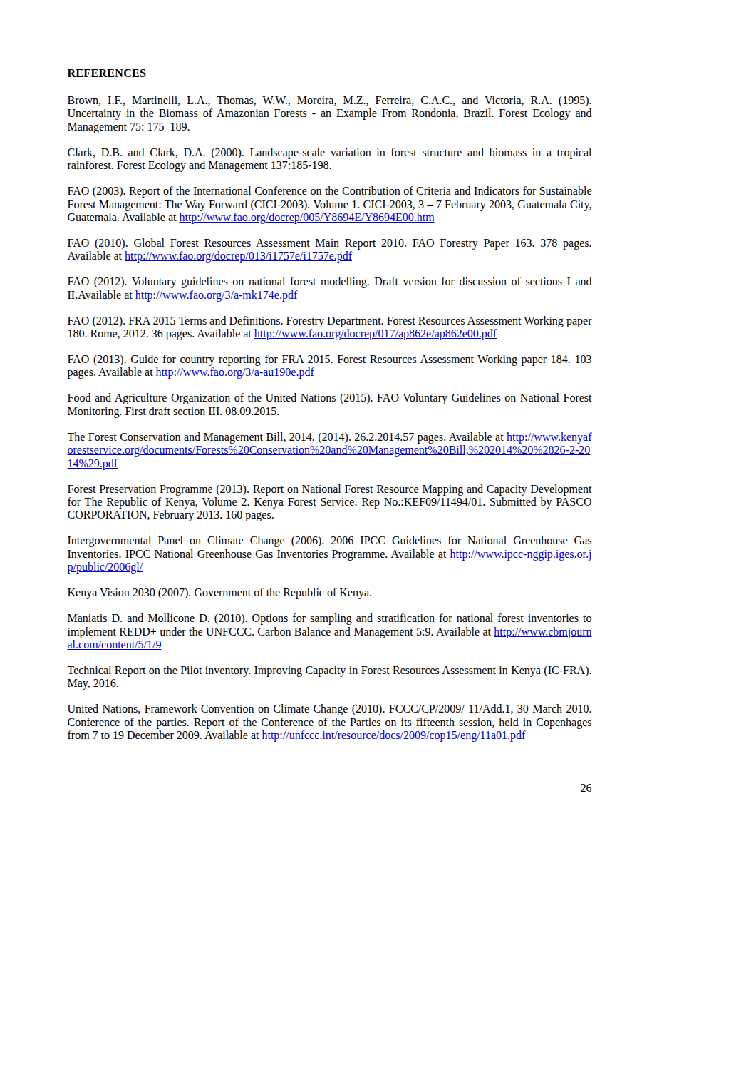REFERENCES
Brown, I.F., Martinelli, L.A., Thomas, W.W., Moreira, M.Z., Ferreira, C.A.C., and Victoria, R.A. (1995). Uncertainty in the Biomass of Amazonian Forests - an Example From Rondonia, Brazil. Forest Ecology and Management 75: 175–189.
Clark, D.B. and Clark, D.A. (2000). Landscape-scale variation in forest structure and biomass in a tropical rainforest. Forest Ecology and Management 137:185-198.
FAO (2003). Report of the International Conference on the Contribution of Criteria and Indicators for Sustainable Forest Management: The Way Forward (CICI-2003). Volume 1. CICI-2003, 3 – 7 February 2003, Guatemala City, Guatemala. Available at http://www.fao.org/docrep/005/Y8694E/Y8694E00.htm
FAO (2010). Global Forest Resources Assessment Main Report 2010. FAO Forestry Paper 163. 378 pages. Available at http://www.fao.org/docrep/013/i1757e/i1757e.pdf
FAO (2012). Voluntary guidelines on national forest modelling. Draft version for discussion of sections I and II.Available at http://www.fao.org/3/a-mk174e.pdf
FAO (2012). FRA 2015 Terms and Definitions. Forestry Department. Forest Resources Assessment Working paper 180. Rome, 2012. 36 pages. Available at http://www.fao.org/docrep/017/ap862e/ap862e00.pdf
FAO (2013). Guide for country reporting for FRA 2015. Forest Resources Assessment Working paper 184. 103 pages. Available at http://www.fao.org/3/a-au190e.pdf
Food and Agriculture Organization of the United Nations (2015). FAO Voluntary Guidelines on National Forest Monitoring. First draft section III. 08.09.2015.
The Forest Conservation and Management Bill, 2014. (2014). 26.2.2014.57 pages. Available at http://www.kenyaforestservice.org/documents/Forests%20Conservation%20and%20Management%20Bill,%202014%20%2826-2-2014%29.pdf
Forest Preservation Programme (2013). Report on National Forest Resource Mapping and Capacity Development for The Republic of Kenya, Volume 2. Kenya Forest Service. Rep No.:KEF09/11494/01. Submitted by PASCO CORPORATION, February 2013. 160 pages.
Intergovernmental Panel on Climate Change (2006). 2006 IPCC Guidelines for National Greenhouse Gas Inventories. IPCC National Greenhouse Gas Inventories Programme. Available at http://www.ipcc-nggip.iges.or.jp/public/2006gl/
Kenya Vision 2030 (2007). Government of the Republic of Kenya.
Maniatis D. and Mollicone D. (2010). Options for sampling and stratification for national forest inventories to implement REDD+ under the UNFCCC. Carbon Balance and Management 5:9. Available at http://www.cbmjournal.com/content/5/1/9
Technical Report on the Pilot inventory. Improving Capacity in Forest Resources Assessment in Kenya (IC-FRA). May, 2016.
United Nations, Framework Convention on Climate Change (2010). FCCC/CP/2009/ 11/Add.1, 30 March 2010. Conference of the parties. Report of the Conference of the Parties on its fifteenth session, held in Copenhages from 7 to 19 December 2009. Available at http://unfccc.int/resource/docs/2009/cop15/eng/11a01.pdf
26